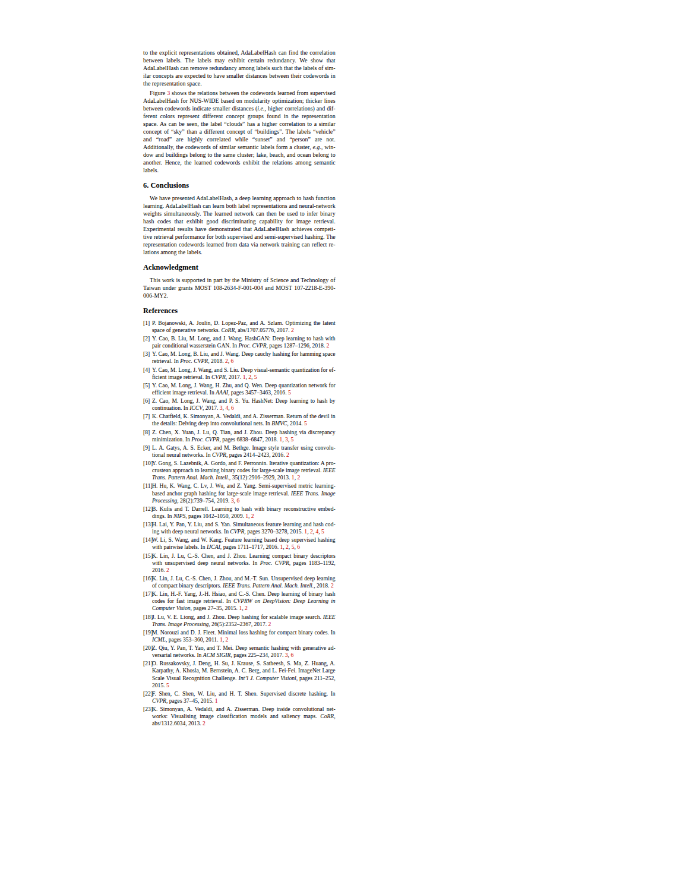to the explicit representations obtained, AdaLabelHash can find the correlation between labels. The labels may exhibit certain redundancy. We show that AdaLabelHash can remove redundancy among labels such that the labels of similar concepts are expected to have smaller distances between their codewords in the representation space.
Figure 3 shows the relations between the codewords learned from supervised AdaLabelHash for NUS-WIDE based on modularity optimization; thicker lines between codewords indicate smaller distances (i.e., higher correlations) and different colors represent different concept groups found in the representation space. As can be seen, the label “clouds” has a higher correlation to a similar concept of “sky” than a different concept of “buildings”. The labels “vehicle” and “road” are highly correlated while “sunset” and “person” are not. Additionally, the codewords of similar semantic labels form a cluster, e.g., window and buildings belong to the same cluster; lake, beach, and ocean belong to another. Hence, the learned codewords exhibit the relations among semantic labels.
6. Conclusions
We have presented AdaLabelHash, a deep learning approach to hash function learning. AdaLabelHash can learn both label representations and neural-network weights simultaneously. The learned network can then be used to infer binary hash codes that exhibit good discriminating capability for image retrieval. Experimental results have demonstrated that AdaLabelHash achieves competitive retrieval performance for both supervised and semi-supervised hashing. The representation codewords learned from data via network training can reflect relations among the labels.
Acknowledgment
This work is supported in part by the Ministry of Science and Technology of Taiwan under grants MOST 108-2634-F-001-004 and MOST 107-2218-E-390-006-MY2.
References
[1] P. Bojanowski, A. Joulin, D. Lopez-Paz, and A. Szlam. Optimizing the latent space of generative networks. CoRR, abs/1707.05776, 2017. 2
[2] Y. Cao, B. Liu, M. Long, and J. Wang. HashGAN: Deep learning to hash with pair conditional wasserstein GAN. In Proc. CVPR, pages 1287–1296, 2018. 2
[3] Y. Cao, M. Long, B. Liu, and J. Wang. Deep cauchy hashing for hamming space retrieval. In Proc. CVPR, 2018. 2, 6
[4] Y. Cao, M. Long, J. Wang, and S. Liu. Deep visual-semantic quantization for efficient image retrieval. In CVPR, 2017. 1, 2, 5
[5] Y. Cao, M. Long, J. Wang, H. Zhu, and Q. Wen. Deep quantization network for efficient image retrieval. In AAAI, pages 3457–3463, 2016. 5
[6] Z. Cao, M. Long, J. Wang, and P. S. Yu. HashNet: Deep learning to hash by continuation. In ICCV, 2017. 3, 4, 6
[7] K. Chatfield, K. Simonyan, A. Vedaldi, and A. Zisserman. Return of the devil in the details: Delving deep into convolutional nets. In BMVC, 2014. 5
[8] Z. Chen, X. Yuan, J. Lu, Q. Tian, and J. Zhou. Deep hashing via discrepancy minimization. In Proc. CVPR, pages 6838–6847, 2018. 1, 3, 5
[9] L. A. Gatys, A. S. Ecker, and M. Bethge. Image style transfer using convolutional neural networks. In CVPR, pages 2414–2423, 2016. 2
[10] Y. Gong, S. Lazebnik, A. Gordo, and F. Perronnin. Iterative quantization: A procrustean approach to learning binary codes for large-scale image retrieval. IEEE Trans. Pattern Anal. Mach. Intell., 35(12):2916–2929, 2013. 1, 2
[11] H. Hu, K. Wang, C. Lv, J. Wu, and Z. Yang. Semi-supervised metric learning-based anchor graph hashing for large-scale image retrieval. IEEE Trans. Image Processing, 28(2):739–754, 2019. 3, 6
[12] B. Kulis and T. Darrell. Learning to hash with binary reconstructive embeddings. In NIPS, pages 1042–1050, 2009. 1, 2
[13] H. Lai, Y. Pan, Y. Liu, and S. Yan. Simultaneous feature learning and hash coding with deep neural networks. In CVPR, pages 3270–3278, 2015. 1, 2, 4, 5
[14] W. Li, S. Wang, and W. Kang. Feature learning based deep supervised hashing with pairwise labels. In IJCAI, pages 1711–1717, 2016. 1, 2, 5, 6
[15] K. Lin, J. Lu, C.-S. Chen, and J. Zhou. Learning compact binary descriptors with unsupervised deep neural networks. In Proc. CVPR, pages 1183–1192, 2016. 2
[16] K. Lin, J. Lu, C.-S. Chen, J. Zhou, and M.-T. Sun. Unsupervised deep learning of compact binary descriptors. IEEE Trans. Pattern Anal. Mach. Intell., 2018. 2
[17] K. Lin, H.-F. Yang, J.-H. Hsiao, and C.-S. Chen. Deep learning of binary hash codes for fast image retrieval. In CVPRW on DeepVision: Deep Learning in Computer Vision, pages 27–35, 2015. 1, 2
[18] J. Lu, V. E. Liong, and J. Zhou. Deep hashing for scalable image search. IEEE Trans. Image Processing, 26(5):2352–2367, 2017. 2
[19] M. Norouzi and D. J. Fleet. Minimal loss hashing for compact binary codes. In ICML, pages 353–360, 2011. 1, 2
[20] Z. Qiu, Y. Pan, T. Yao, and T. Mei. Deep semantic hashing with generative adversarial networks. In ACM SIGIR, pages 225–234, 2017. 3, 6
[21] O. Russakovsky, J. Deng, H. Su, J. Krause, S. Satheesh, S. Ma, Z. Huang, A. Karpathy, A. Khosla, M. Bernstein, A. C. Berg, and L. Fei-Fei. ImageNet Large Scale Visual Recognition Challenge. Int’l J. Computer Visionl, pages 211–252, 2015. 5
[22] F. Shen, C. Shen, W. Liu, and H. T. Shen. Supervised discrete hashing. In CVPR, pages 37–45, 2015. 1
[23] K. Simonyan, A. Vedaldi, and A. Zisserman. Deep inside convolutional networks: Visualising image classification models and saliency maps. CoRR, abs/1312.6034, 2013. 2